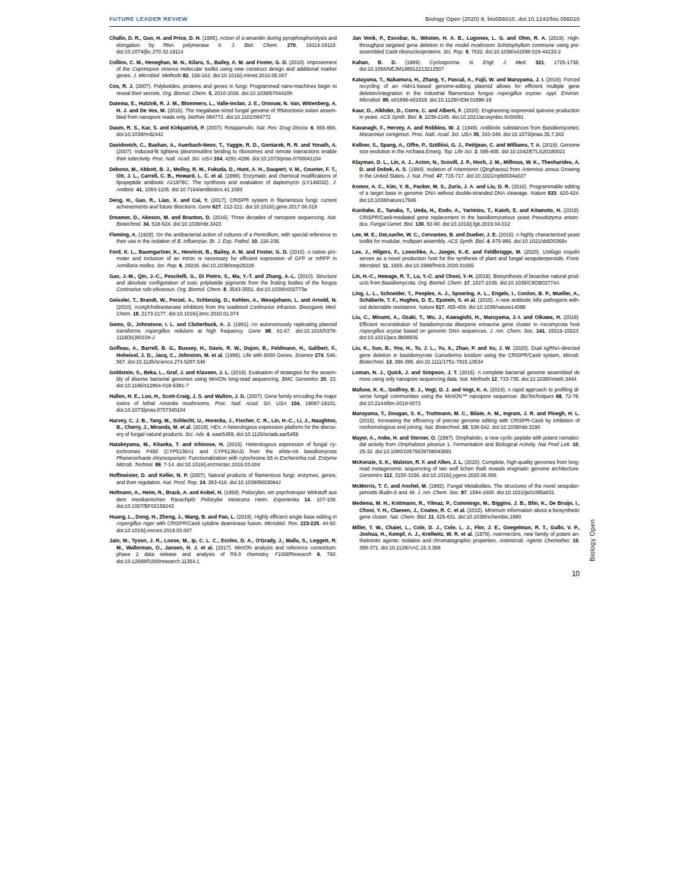Future Leader Review
Biology Open (2020) 9, bio056010. doi:10.1242/bio.056010
Chafin, D. R., Guo, H. and Price, D. H. (1995). Action of α-amanitin during pyrophosphorolysis and elongation by RNA polymerase II. J. Biol. Chem. 270, 19114-19119. doi:10.1074/jbc.270.32.19114
Collins, C. M., Heneghan, M. N., Kilaru, S., Bailey, A. M. and Foster, G. D. (2010). Improvement of the Coprinopsis cinerea molecular toolkit using new construct design and additional marker genes. J. Microbiol. Methods 82, 156-162. doi:10.1016/j.mimet.2010.05.007
Cox, R. J. (2007). Polyketides, proteins and genes in fungi: Programmed nano-machines begin to reveal their secrets. Org. Biomol. Chem. 5, 2010-2026. doi:10.1039/b704420h
Datema, E., Hulzink, R. J. M., Blommers, L., Valle-Inclan, J. E., Orsouw, N. Van, Wittenberg, A. H. J. and De Vos, M. (2016). The megabase-sized fungal genome of Rhizoctonia solani assembled from nanopore reads only. bioRxiv 084772. doi:10.1101/084772
Daum, R. S., Kar, S. and Kirkpatrick, P. (2007). Retapamulin. Nat. Rev. Drug Discov. 6, 865-866. doi:10.1038/nrd2442
Davidovich, C., Bashan, A., Auerbach-Nevo, T., Yaggie, R. D., Gontarek, R. R. and Yonath, A. (2007). Induced-fit tightens pleuromutilins binding to ribosomes and remote interactions enable their selectivity. Proc. Natl. Acad. Sci. USA 104, 4291-4296. doi:10.1073/pnas.0700041104
Debono, M., Abbott, B. J., Molloy, R. M., Fukuda, D., Hunt, A. H., Daupert, V. M., Counter, F. T., Ott, J. L., Carrell, C. B., Howard, L. C. et al. (1988). Enzymatic and chemical modifications of lipopeptide antibiotic A21978C: The synthesis and evaluation of daptomycin (LY146032). J. Antibiot. 41, 1093-1105. doi:10.7164/antibiotics.41.1093
Deng, H., Gao, R., Liao, X. and Cai, Y. (2017). CRISPR system in filamentous fungi: current achievements and future directions. Gene 627, 212-221. doi:10.1016/j.gene.2017.06.019
Dreamer, D., Akeson, M. and Branton, D. (2016). Three decades of nanopore sequencing. Nat. Biotechnol. 34, 518-524. doi:10.1038/nbt.3423
Fleming, A. (1929). On the antibacterial action of cultures of a Penicillium, with special reference to their use in the isolation of B. influenzae. Br. J. Exp. Pathol. 10, 226-236.
Ford, K. L., Baumgartner, K., Henricot, B., Bailey, A. M. and Foster, G. D. (2016). A native promoter and inclusion of an intron is necessary for efficient expression of GFP or mRFP in Armillaria mellea. Sci. Rep. 6, 29226. doi:10.1038/srep29226
Gao, J.-M., Qin, J.-C., Pescitelli, G., Di Pietro, S., Ma, Y.-T. and Zhang, A.-L. (2010). Structure and absolute configuration of toxic polyketide pigments from the fruiting bodies of the fungus Cortinarius rufo-olivaceus. Org. Biomol. Chem. 8, 3543-3551. doi:10.1039/c002773a
Geissler, T., Brandt, W., Porzel, A., Schlenzig, D., Kehlen, A., Wessjohann, L. and Arnold, N. (2010). Acetylcholinesterase inhibitors from the toadstool Cortinarius infractus. Bioorganic Med. Chem. 18, 2173-2177. doi:10.1016/j.bmc.2010.01.074
Gems, D., Johnstone, I. L. and Clutterbuck, A. J. (1991). An autonomously replicating plasmid transforms Aspergillus nidulans at high frequency. Gene 98, 61-67. doi:10.1016/0378-1119(91)90104-J
Goffeau, A., Barrell, B. G., Bussey, H., Davis, R. W., Dujon, B., Feldmann, H., Galibert, F., Hoheisel, J. D., Jacq, C., Johnston, M. et al. (1996). Life with 6000 Genes. Science 274, 546-567. doi:10.1126/science.274.5287.546
Goldstein, S., Beka, L., Graf, J. and Klassen, J. L. (2019). Evaluation of strategies for the assembly of diverse bacterial genomes using MinION long-read sequencing. BMC Genomics 20, 23. doi:10.1186/s12864-018-5381-7
Hallen, H. E., Luo, H., Scott-Craig, J. S. and Walton, J. D. (2007). Gene family encoding the major toxins of lethal Amanita mushrooms. Proc. Natl. Acad. Sci. USA 104, 19097-19101. doi:10.1073/pnas.0707340104
Harvey, C. J. B., Tang, M., Schlecht, U., Horecka, J., Fischer, C. R., Lin, H.-C., Li, J., Naughton, B., Cherry, J., Miranda, M. et al. (2018). HEx: A heterologous expression platform for the discovery of fungal natural products. Sci. Adv. 4, eaar5459. doi:10.1126/sciadv.aar5459
Hatakeyama, M., Kitaoka, T. and Ichinose, H. (2016). Heterologous expression of fungal cytochromes P450 (CYP5136A1 and CYP5136A3) from the white-rot basidiomycete Phanerochaete chrysosporium: Functionalization with cytochrome b5 in Escherichia coli. Enzyme Microb. Technol. 89, 7-14. doi:10.1016/j.enzmictec.2016.03.004
Hoffmeister, D. and Keller, N. P. (2007). Natural products of filamentous fungi: enzymes, genes, and their regulation. Nat. Prod. Rep. 24, 393-416. doi:10.1039/B603084J
Hofmann, A., Heim, R., Brack, A. and Kobel, H. (1958). Psilocybin, ein psychotroper Wirkstoff aus dem mexikanischen Rauschpilz Psilocybe mexicana Heim. Experientia 14, 107-109. doi:10.1007/BF02159243
Huang, L., Dong, H., Zheng, J., Wang, B. and Pan, L. (2019). Highly efficient single base editing in Aspergillus niger with CRISPR/Cas9 cytidine deaminase fusion. Microbiol. Res. 223-225, 44-50. doi:10.1016/j.micres.2019.03.007
Jain, M., Tyson, J. R., Loose, M., Ip, C. L. C., Eccles, D. A., O'Grady, J., Malla, S., Leggett, R. M., Wallerman, O., Jansen, H. J. et al. (2017). MinION analysis and reference consortium: phase 2 data release and analysis of R9.0 chemistry. F1000Research 6, 760. doi:10.12688/f1000research.11354.1
Jan Vonk, P., Escobar, N., Wösten, H. A. B., Lugones, L. G. and Ohm, R. A. (2019). High-throughput targeted gene deletion in the model mushroom Schizophyllum commune using pre-assembled Cas9 ribonucleoproteins. Sci. Rep. 9, 7632. doi:10.1038/s41598-019-44133-2
Kahan, B. D. (1989). Cyclosporine. N. Engl. J. Med. 321, 1725-1738. doi:10.1056/NEJM198912213212507
Katayama, T., Nakamura, H., Zhang, Y., Pascal, A., Fujii, W. and Maruyama, J. I. (2019). Forced recycling of an AMA1-based genome-editing plasmid allows for efficient multiple gene deletion/integration in the industrial filamentous fungus Aspergillus oryzae. Appl. Environ. Microbiol. 85, e01896-e01818. doi:10.1128/AEM.01896-18
Kaur, D., Alkhder, D., Corre, C. and Alberti, F. (2020). Engineering isoprenoid quinone production in yeast. ACS Synth. Biol. 9, 2239-2245. doi:10.1021/acssynbio.0c00081
Kavanagh, F., Hervey, A. and Robbins, W. J. (1949). Antibiotic substances from Basidiomycetes; Marasmius conigenus. Proc. Natl. Acad. Sci. USA 35, 343-349. doi:10.1073/pnas.35.7.343
Kellner, S., Spang, A., Offre, P., Szöllősi, G. J., Petitjean, C. and Williams, T. A. (2018). Genome size evolution in the Archaea.Emerg. Top. Life Sci. 2, 595-605. doi:10.1042/ETLS20180021
Klayman, D. L., Lin, A. J., Acton, N., Scovill, J. P., Hoch, J. M., Milhous, W. K., Theoharides, A. D. and Dobek, A. S. (1984). Isolation of Artemisinin (Qinghaosu) from Artemisia annua Growing in the United States. J. Nat. Prod. 47, 715-717. doi:10.1021/np50034a027
Komor, A. C., Kim, Y. B., Packer, M. S., Zuris, J. A. and Liu, D. R. (2016). Programmable editing of a target base in genomic DNA without double-stranded DNA cleavage. Nature 533, 420-424. doi:10.1038/nature17946
Kunitake, E., Tanaka, T., Ueda, H., Endo, A., Yarimizu, T., Katoh, E. and Kitamoto, H. (2019). CRISPR/Cas9-mediated gene replacement in the basidiomycetous yeast Pseudozyma antarctica. Fungal Genet. Biol. 130, 82-90. doi:10.1016/j.fgb.2019.04.012
Lee, M. E., DeLoache, W. C., Cervantes, B. and Dueber, J. E. (2015). A highly characterized yeast toolkit for modular, multipart assembly. ACS Synth. Biol. 4, 975-986. doi:10.1021/sb500366v
Lee, J., Hilgers, F., Loeschke, A., Jaeger, K.-E. and Feldbrügge, M. (2020). Ustilago maydis serves as a novel production host for the synthesis of plant and fungal sesquiterpenoids. Front. Microbiol. 11, 1655. doi:10.3389/fmicb.2020.01655
Lin, H.-C., Hewage, R. T., Lu, Y.-C. and Chooi, Y.-H. (2019). Biosynthesis of bioactive natural products from Basidiomycota. Org. Biomol. Chem. 17, 1027-1036. doi:10.1039/C8OB02774A
Ling, L. L., Schneider, T., Peoples, A. J., Spoering, A. L., Engels, I., Conlon, B. P., Mueller, A., Schäberle, T. F., Hughes, D. E., Epstein, S. et al. (2015). A new antibiotic kills pathogens without detectable resistance. Nature 517, 455-459. doi:10.1038/nature14098
Liu, C., Minami, A., Ozaki, T., Wu, J., Kawagishi, H., Maruyama, J.-I. and Oikawa, H. (2019). Efficient reconstitution of basidiomycota diterpene erinacine gene cluster in Ascomycota host Aspergillus oryzae based on genomic DNA sequences. J. Am. Chem. Soc. 141, 15519-15523. doi:10.1021/jacs.9b08935
Liu, K., Sun, B., You, H., Tu, J. L., Yu, X., Zhao, P. and Xu, J. W. (2020). Dual sgRNA-directed gene deletion in basidiomycete Ganoderma lucidum using the CRISPR/Cas9 system. Microb. Biotechnol. 13, 386-396. doi:10.1111/1751-7915.13534
Loman, N. J., Quick, J. and Simpson, J. T. (2015). A complete bacterial genome assembled de novo using only nanopore sequencing data. Nat. Methods 12, 733-735. doi:10.1038/nmeth.3444
Mafune, K. K., Godfrey, B. J., Vogt, D. J. and Vogt, K. A. (2019). A rapid approach to profiling diverse fungal communities using the MinION™ nanopore sequencer. BioTechniques 68, 72-78. doi:10.2144/btn-2019-0072
Maruyama, T., Dougan, S. K., Truttmann, M. C., Bilate, A. M., Ingram, J. R. and Ploegh, H. L. (2015). Increasing the efficiency of precise genome editing with CRISPR-Cas9 by inhibition of nonhomologous end joining. Nat. Biotechnol. 33, 538-542. doi:10.1038/nbt.3190
Mayer, A., Anke, H. and Sterner, O. (1997). Omphalotin, a new cyclic peptide with potent nematicidal activity from Omphalotus plearius 1. Fermentation and Biological Activity. Nat Prod Lett. 10, 25-32. doi:10.1080/10575639708043691
McKenzie, S. K., Walston, R. F. and Allen, J. L. (2020). Complete, high-quality genomes from long-read metagenomic sequencing of two wolf lichen thalli reveals enigmatic genome architecture. Genomics 112, 3150-3156. doi:10.1016/j.ygeno.2020.06.006
McMorris, T. C. and Anchel, M. (1965). Fungal Metabolites. The structures of the novel sesquiterpenoids Illudin-S and -M. J. Am. Chem. Soc. 87, 1594-1600. doi:10.1021/ja01085a031
Medema, M. H., Kottmann, R., Yilmaz, P., Cummings, M., Biggins, J. B., Blin, K., De Bruijn, I., Chooi, Y. H., Claesen, J., Coates, R. C. et al. (2015). Minimum information about a biosynthetic gene cluster. Nat. Chem. Biol. 11, 625-631. doi:10.1038/nchembio.1890
Miller, T. W., Chaiet, L., Cole, D. J., Cole, L. J., Flor, J. E., Goegelman, R. T., Gullo, V. P., Joshua, H., Kempf, A. J., Krellwitz, W. R. et al. (1979). Avermectins, new family of potent anthelmintic agents: Isolation and chromatographic properties. Antimicrob. Agents Chemother. 15, 368-371. doi:10.1128/AAC.15.3.368
Biology Open
10